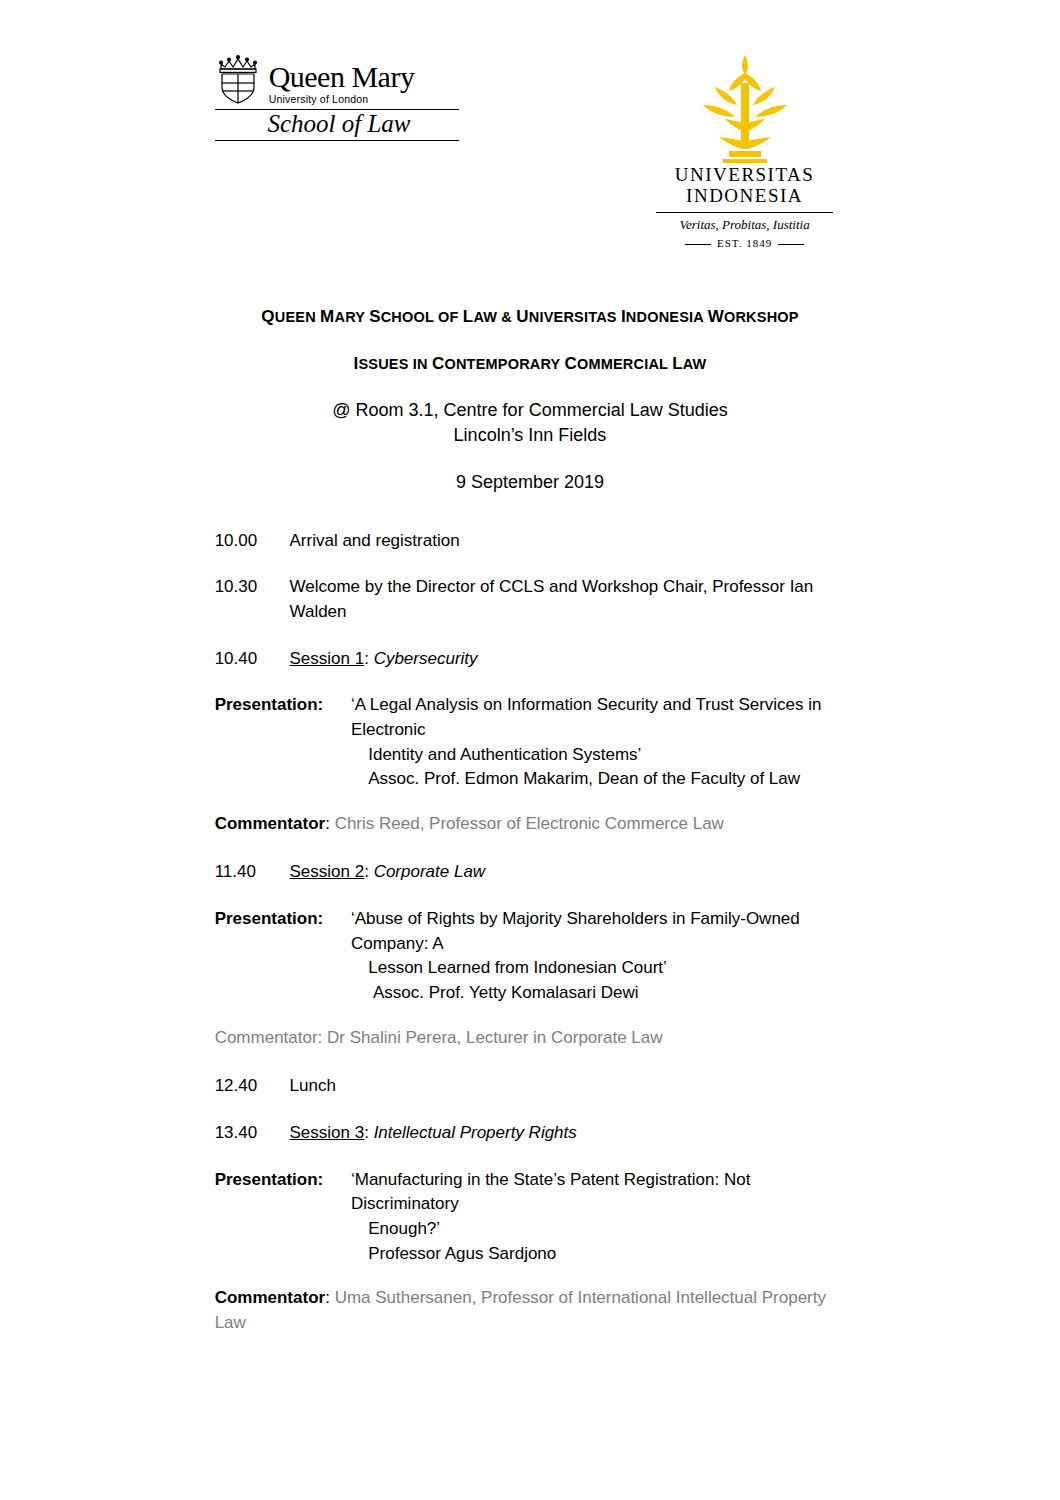Queen Mary
University of London
School of Law
UNIVERSITAS
INDONESIA
Veritas, Probitas, Iustitia
EST. 1849
QUEEN MARY SCHOOL OF LAW & UNIVERSITAS INDONESIA WORKSHOP
ISSUES IN CONTEMPORARY COMMERCIAL LAW
@ Room 3.1, Centre for Commercial Law Studies
Lincoln’s Inn Fields
9 September 2019
10.00
Arrival and registration
10.30
Welcome by the Director of CCLS and Workshop Chair, Professor Ian Walden
10.40
Session 1: Cybersecurity
Presentation:
‘A Legal Analysis on Information Security and Trust Services in Electronic
Identity and Authentication Systems’
Assoc. Prof. Edmon Makarim, Dean of the Faculty of Law
Commentator: Chris Reed, Professor of Electronic Commerce Law
11.40
Session 2: Corporate Law
Presentation:
‘Abuse of Rights by Majority Shareholders in Family-Owned Company: A
Lesson Learned from Indonesian Court’
Assoc. Prof. Yetty Komalasari Dewi
Commentator: Dr Shalini Perera, Lecturer in Corporate Law
12.40
Lunch
13.40
Session 3: Intellectual Property Rights
Presentation:
‘Manufacturing in the State’s Patent Registration: Not Discriminatory
Enough?’
Professor Agus Sardjono
Commentator: Uma Suthersanen, Professor of International Intellectual Property Law